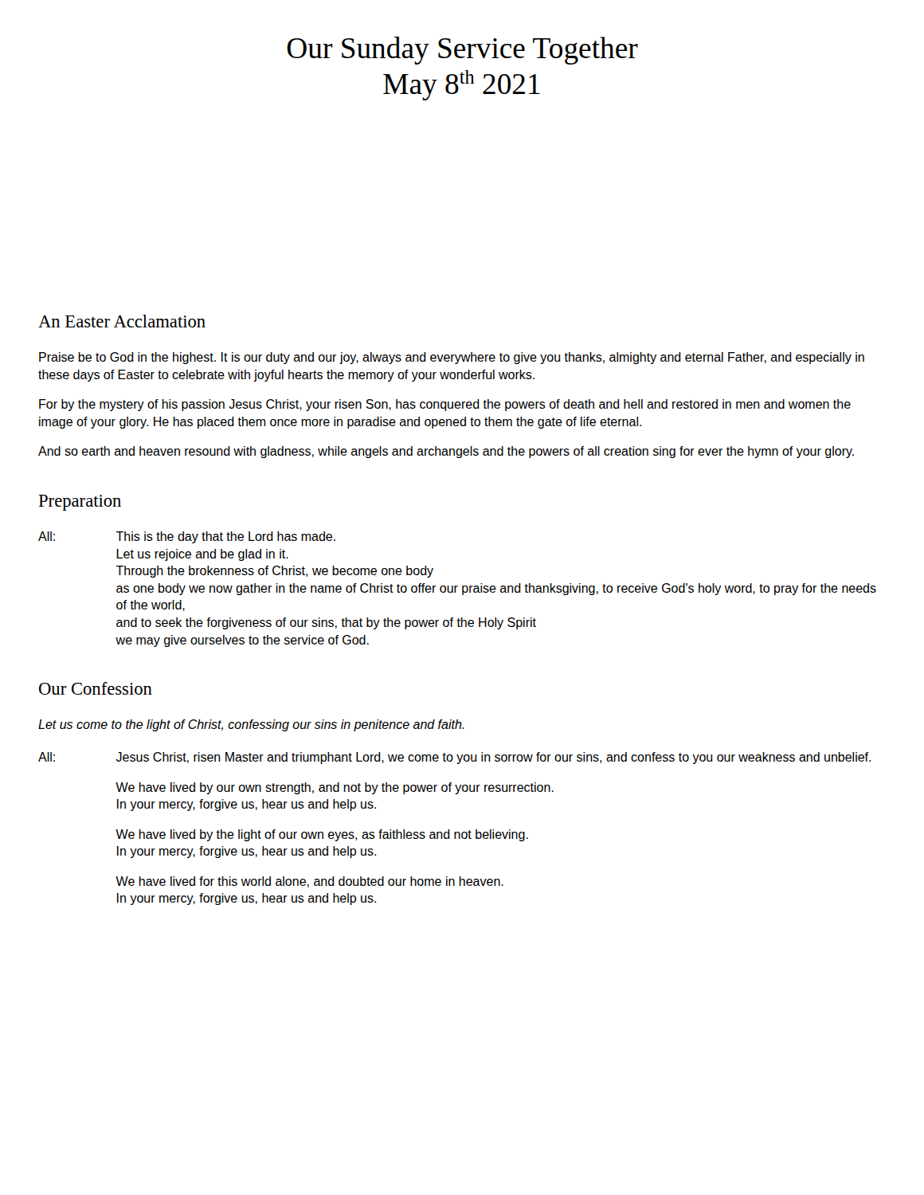Our Sunday Service TogetherMay 8th 2021
An Easter Acclamation
Praise be to God in the highest. It is our duty and our joy, always and everywhere to give you thanks, almighty and eternal Father, and especially in these days of Easter to celebrate with joyful hearts the memory of your wonderful works.
For by the mystery of his passion Jesus Christ, your risen Son, has conquered the powers of death and hell and restored in men and women the image of your glory. He has placed them once more in paradise and opened to them the gate of life eternal.
And so earth and heaven resound with gladness, while angels and archangels and the powers of all creation sing for ever the hymn of your glory.
Preparation
All:
This is the day that the Lord has made.
Let us rejoice and be glad in it.
Through the brokenness of Christ, we become one body
as one body we now gather in the name of Christ to offer our praise and thanksgiving, to receive God's holy word, to pray for the needs of the world,
and to seek the forgiveness of our sins, that by the power of the Holy Spirit
we may give ourselves to the service of God.
Our Confession
Let us come to the light of Christ, confessing our sins in penitence and faith.
All:
Jesus Christ, risen Master and triumphant Lord, we come to you in sorrow for our sins, and confess to you our weakness and unbelief.
We have lived by our own strength, and not by the power of your resurrection.
In your mercy, forgive us, hear us and help us.
We have lived by the light of our own eyes, as faithless and not believing.
In your mercy, forgive us, hear us and help us.
We have lived for this world alone, and doubted our home in heaven.
In your mercy, forgive us, hear us and help us.